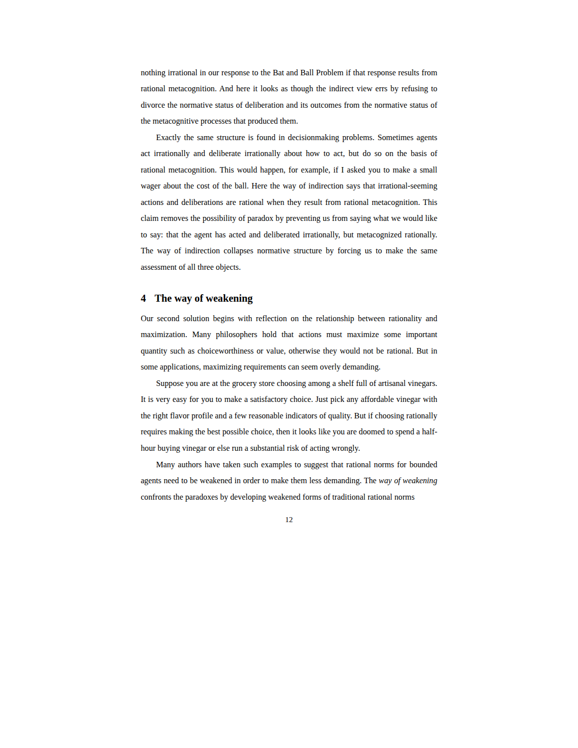nothing irrational in our response to the Bat and Ball Problem if that response results from rational metacognition. And here it looks as though the indirect view errs by refusing to divorce the normative status of deliberation and its outcomes from the normative status of the metacognitive processes that produced them.
Exactly the same structure is found in decisionmaking problems. Sometimes agents act irrationally and deliberate irrationally about how to act, but do so on the basis of rational metacognition. This would happen, for example, if I asked you to make a small wager about the cost of the ball. Here the way of indirection says that irrational-seeming actions and deliberations are rational when they result from rational metacognition. This claim removes the possibility of paradox by preventing us from saying what we would like to say: that the agent has acted and deliberated irrationally, but metacognized rationally. The way of indirection collapses normative structure by forcing us to make the same assessment of all three objects.
4 The way of weakening
Our second solution begins with reflection on the relationship between rationality and maximization. Many philosophers hold that actions must maximize some important quantity such as choiceworthiness or value, otherwise they would not be rational. But in some applications, maximizing requirements can seem overly demanding.
Suppose you are at the grocery store choosing among a shelf full of artisanal vinegars. It is very easy for you to make a satisfactory choice. Just pick any affordable vinegar with the right flavor profile and a few reasonable indicators of quality. But if choosing rationally requires making the best possible choice, then it looks like you are doomed to spend a half-hour buying vinegar or else run a substantial risk of acting wrongly.
Many authors have taken such examples to suggest that rational norms for bounded agents need to be weakened in order to make them less demanding. The way of weakening confronts the paradoxes by developing weakened forms of traditional rational norms
12